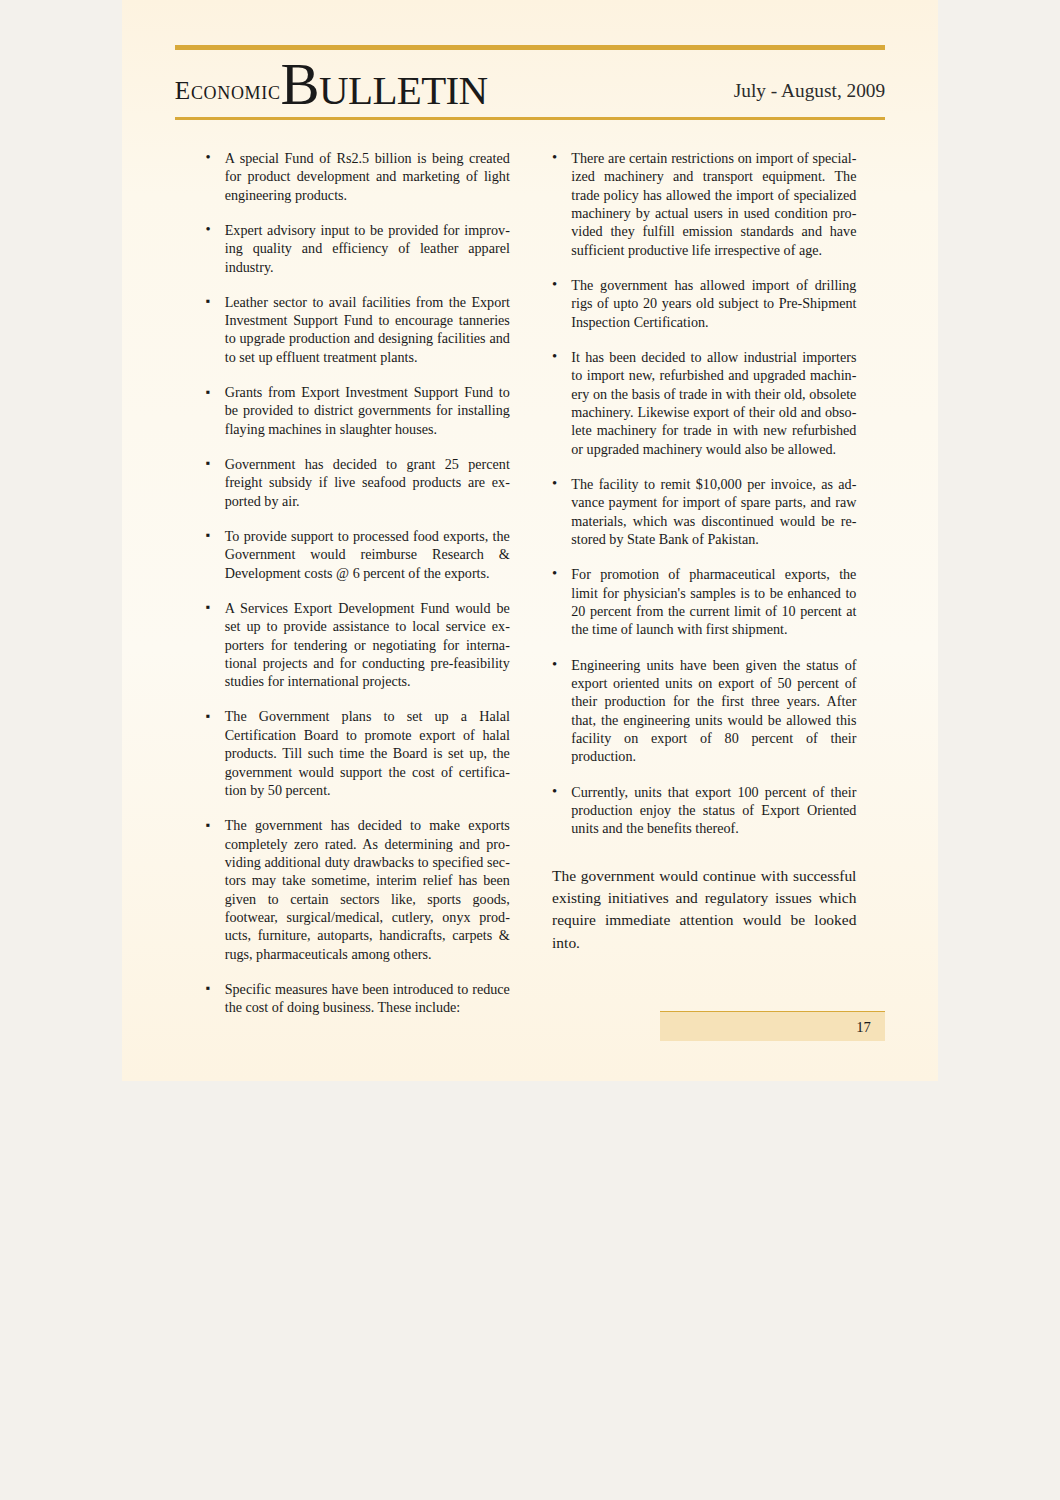Economic Bulletin
July - August, 2009
A special Fund of Rs2.5 billion is being created for product development and marketing of light engineering products.
Expert advisory input to be provided for improving quality and efficiency of leather apparel industry.
Leather sector to avail facilities from the Export Investment Support Fund to encourage tanneries to upgrade production and designing facilities and to set up effluent treatment plants.
Grants from Export Investment Support Fund to be provided to district governments for installing flaying machines in slaughter houses.
Government has decided to grant 25 percent freight subsidy if live seafood products are exported by air.
To provide support to processed food exports, the Government would reimburse Research & Development costs @ 6 percent of the exports.
A Services Export Development Fund would be set up to provide assistance to local service exporters for tendering or negotiating for international projects and for conducting pre-feasibility studies for international projects.
The Government plans to set up a Halal Certification Board to promote export of halal products. Till such time the Board is set up, the government would support the cost of certification by 50 percent.
The government has decided to make exports completely zero rated. As determining and providing additional duty drawbacks to specified sectors may take sometime, interim relief has been given to certain sectors like, sports goods, footwear, surgical/medical, cutlery, onyx products, furniture, autoparts, handicrafts, carpets & rugs, pharmaceuticals among others.
Specific measures have been introduced to reduce the cost of doing business. These include:
There are certain restrictions on import of specialized machinery and transport equipment. The trade policy has allowed the import of specialized machinery by actual users in used condition provided they fulfill emission standards and have sufficient productive life irrespective of age.
The government has allowed import of drilling rigs of upto 20 years old subject to Pre-Shipment Inspection Certification.
It has been decided to allow industrial importers to import new, refurbished and upgraded machinery on the basis of trade in with their old, obsolete machinery. Likewise export of their old and obsolete machinery for trade in with new refurbished or upgraded machinery would also be allowed.
The facility to remit $10,000 per invoice, as advance payment for import of spare parts, and raw materials, which was discontinued would be restored by State Bank of Pakistan.
For promotion of pharmaceutical exports, the limit for physician's samples is to be enhanced to 20 percent from the current limit of 10 percent at the time of launch with first shipment.
Engineering units have been given the status of export oriented units on export of 50 percent of their production for the first three years. After that, the engineering units would be allowed this facility on export of 80 percent of their production.
Currently, units that export 100 percent of their production enjoy the status of Export Oriented units and the benefits thereof.
The government would continue with successful existing initiatives and regulatory issues which require immediate attention would be looked into.
17